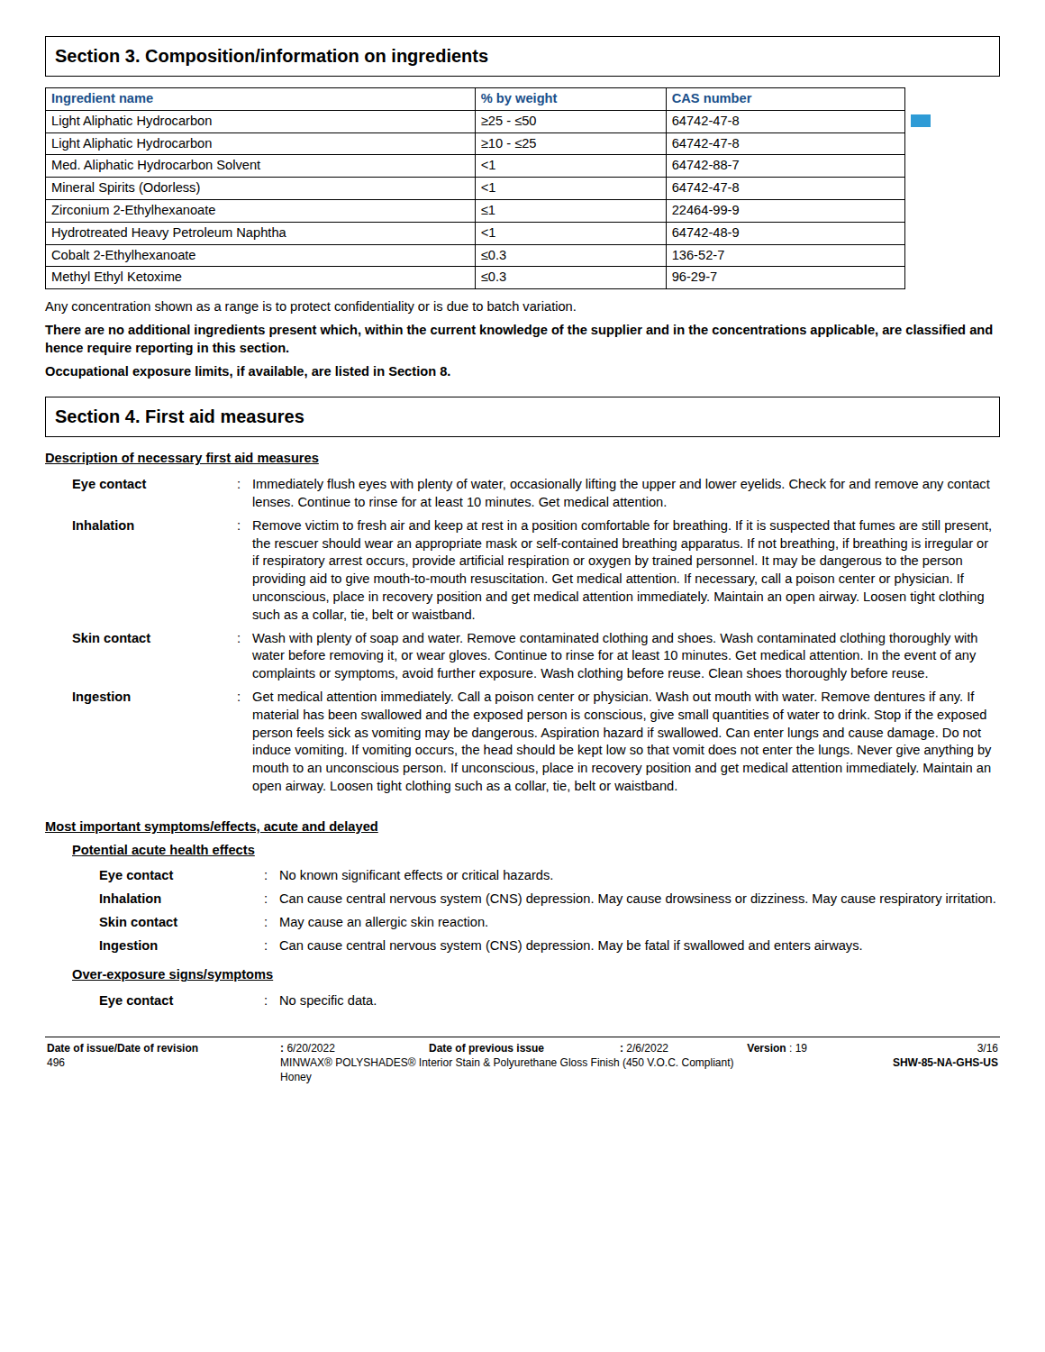Section 3. Composition/information on ingredients
| Ingredient name | % by weight | CAS number | |
| --- | --- | --- | --- |
| Light Aliphatic Hydrocarbon | ≥25 - ≤50 | 64742-47-8 | |
| Light Aliphatic Hydrocarbon | ≥10 - ≤25 | 64742-47-8 |
| Med. Aliphatic Hydrocarbon Solvent | <1 | 64742-88-7 |
| Mineral Spirits (Odorless) | <1 | 64742-47-8 |
| Zirconium 2-Ethylhexanoate | ≤1 | 22464-99-9 |
| Hydrotreated Heavy Petroleum Naphtha | <1 | 64742-48-9 |
| Cobalt 2-Ethylhexanoate | ≤0.3 | 136-52-7 |
| Methyl Ethyl Ketoxime | ≤0.3 | 96-29-7 |
Any concentration shown as a range is to protect confidentiality or is due to batch variation.
There are no additional ingredients present which, within the current knowledge of the supplier and in the concentrations applicable, are classified and hence require reporting in this section.
Occupational exposure limits, if available, are listed in Section 8.
Section 4. First aid measures
Description of necessary first aid measures
| Eye contact | : | Immediately flush eyes with plenty of water, occasionally lifting the upper and lower eyelids. Check for and remove any contact lenses. Continue to rinse for at least 10 minutes. Get medical attention. |
| Inhalation | : | Remove victim to fresh air and keep at rest in a position comfortable for breathing. If it is suspected that fumes are still present, the rescuer should wear an appropriate mask or self-contained breathing apparatus. If not breathing, if breathing is irregular or if respiratory arrest occurs, provide artificial respiration or oxygen by trained personnel. It may be dangerous to the person providing aid to give mouth-to-mouth resuscitation. Get medical attention. If necessary, call a poison center or physician. If unconscious, place in recovery position and get medical attention immediately. Maintain an open airway. Loosen tight clothing such as a collar, tie, belt or waistband. |
| Skin contact | : | Wash with plenty of soap and water. Remove contaminated clothing and shoes. Wash contaminated clothing thoroughly with water before removing it, or wear gloves. Continue to rinse for at least 10 minutes. Get medical attention. In the event of any complaints or symptoms, avoid further exposure. Wash clothing before reuse. Clean shoes thoroughly before reuse. |
| Ingestion | : | Get medical attention immediately. Call a poison center or physician. Wash out mouth with water. Remove dentures if any. If material has been swallowed and the exposed person is conscious, give small quantities of water to drink. Stop if the exposed person feels sick as vomiting may be dangerous. Aspiration hazard if swallowed. Can enter lungs and cause damage. Do not induce vomiting. If vomiting occurs, the head should be kept low so that vomit does not enter the lungs. Never give anything by mouth to an unconscious person. If unconscious, place in recovery position and get medical attention immediately. Maintain an open airway. Loosen tight clothing such as a collar, tie, belt or waistband. |
Most important symptoms/effects, acute and delayed
Potential acute health effects
| Eye contact | : | No known significant effects or critical hazards. |
| Inhalation | : | Can cause central nervous system (CNS) depression. May cause drowsiness or dizziness. May cause respiratory irritation. |
| Skin contact | : | May cause an allergic skin reaction. |
| Ingestion | : | Can cause central nervous system (CNS) depression. May be fatal if swallowed and enters airways. |
Over-exposure signs/symptoms
| Eye contact | : | No specific data. |
| Date of issue/Date of revision | : 6/20/2022 | Date of previous issue | : 2/6/2022 | Version : 19 | 3/16 |
| 496 | MINWAX® POLYSHADES® Interior Stain & Polyurethane Gloss Finish (450 V.O.C. Compliant) Honey | SHW-85-NA-GHS-US |